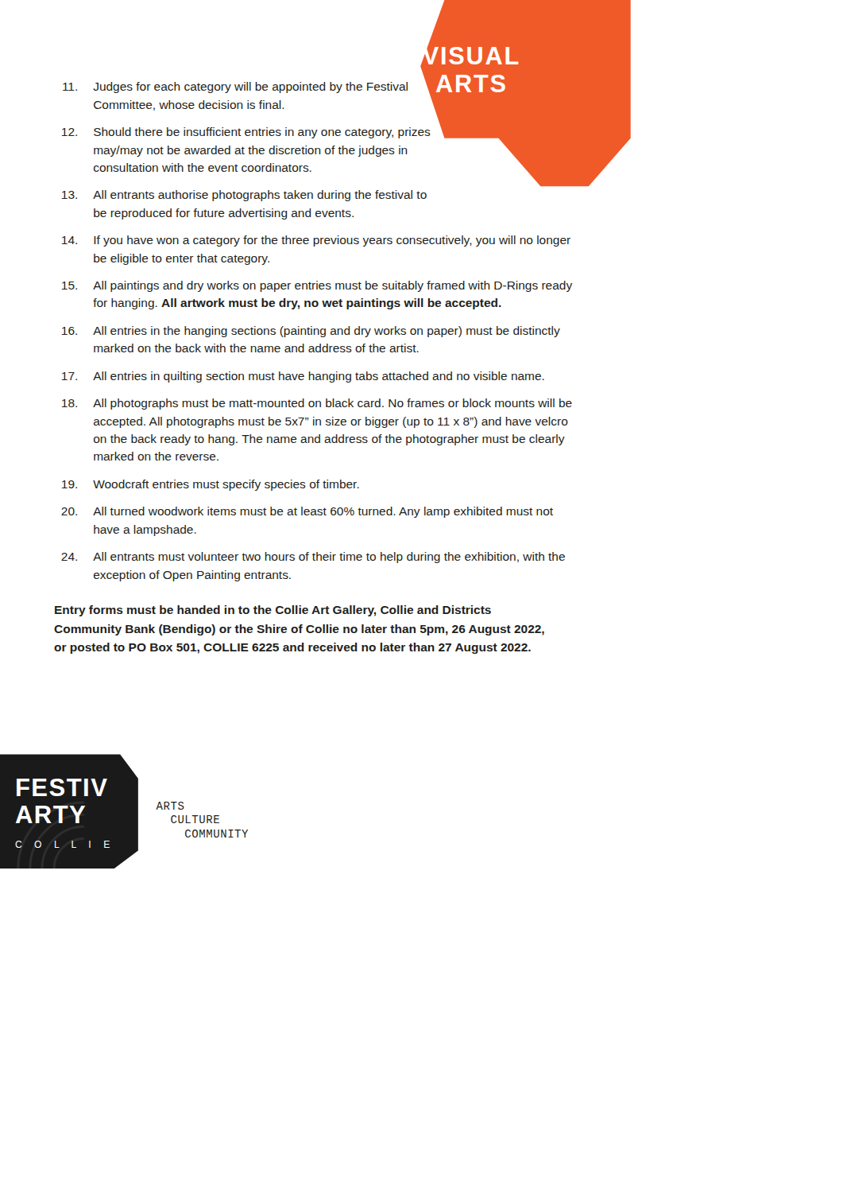Visual
Arts
11. Judges for each category will be appointed by the Festival Committee, whose decision is final.
12. Should there be insufficient entries in any one category, prizes may/may not be awarded at the discretion of the judges in consultation with the event coordinators.
13. All entrants authorise photographs taken during the festival to be reproduced for future advertising and events.
14. If you have won a category for the three previous years consecutively, you will no longer be eligible to enter that category.
15. All paintings and dry works on paper entries must be suitably framed with D-Rings ready for hanging. All artwork must be dry, no wet paintings will be accepted.
16. All entries in the hanging sections (painting and dry works on paper) must be distinctly marked on the back with the name and address of the artist.
17. All entries in quilting section must have hanging tabs attached and no visible name.
18. All photographs must be matt-mounted on black card. No frames or block mounts will be accepted. All photographs must be 5x7” in size or bigger (up to 11 x 8”) and have velcro on the back ready to hang. The name and address of the photographer must be clearly marked on the reverse.
19. Woodcraft entries must specify species of timber.
20. All turned woodwork items must be at least 60% turned. Any lamp exhibited must not have a lampshade.
24. All entrants must volunteer two hours of their time to help during the exhibition, with the exception of Open Painting entrants.
Entry forms must be handed in to the Collie Art Gallery, Collie and Districts Community Bank (Bendigo) or the Shire of Collie no later than 5pm, 26 August 2022, or posted to PO Box 501, COLLIE 6225 and received no later than 27 August 2022.
FESTIV ARTY C O L L I E
Arts
Culture
Community